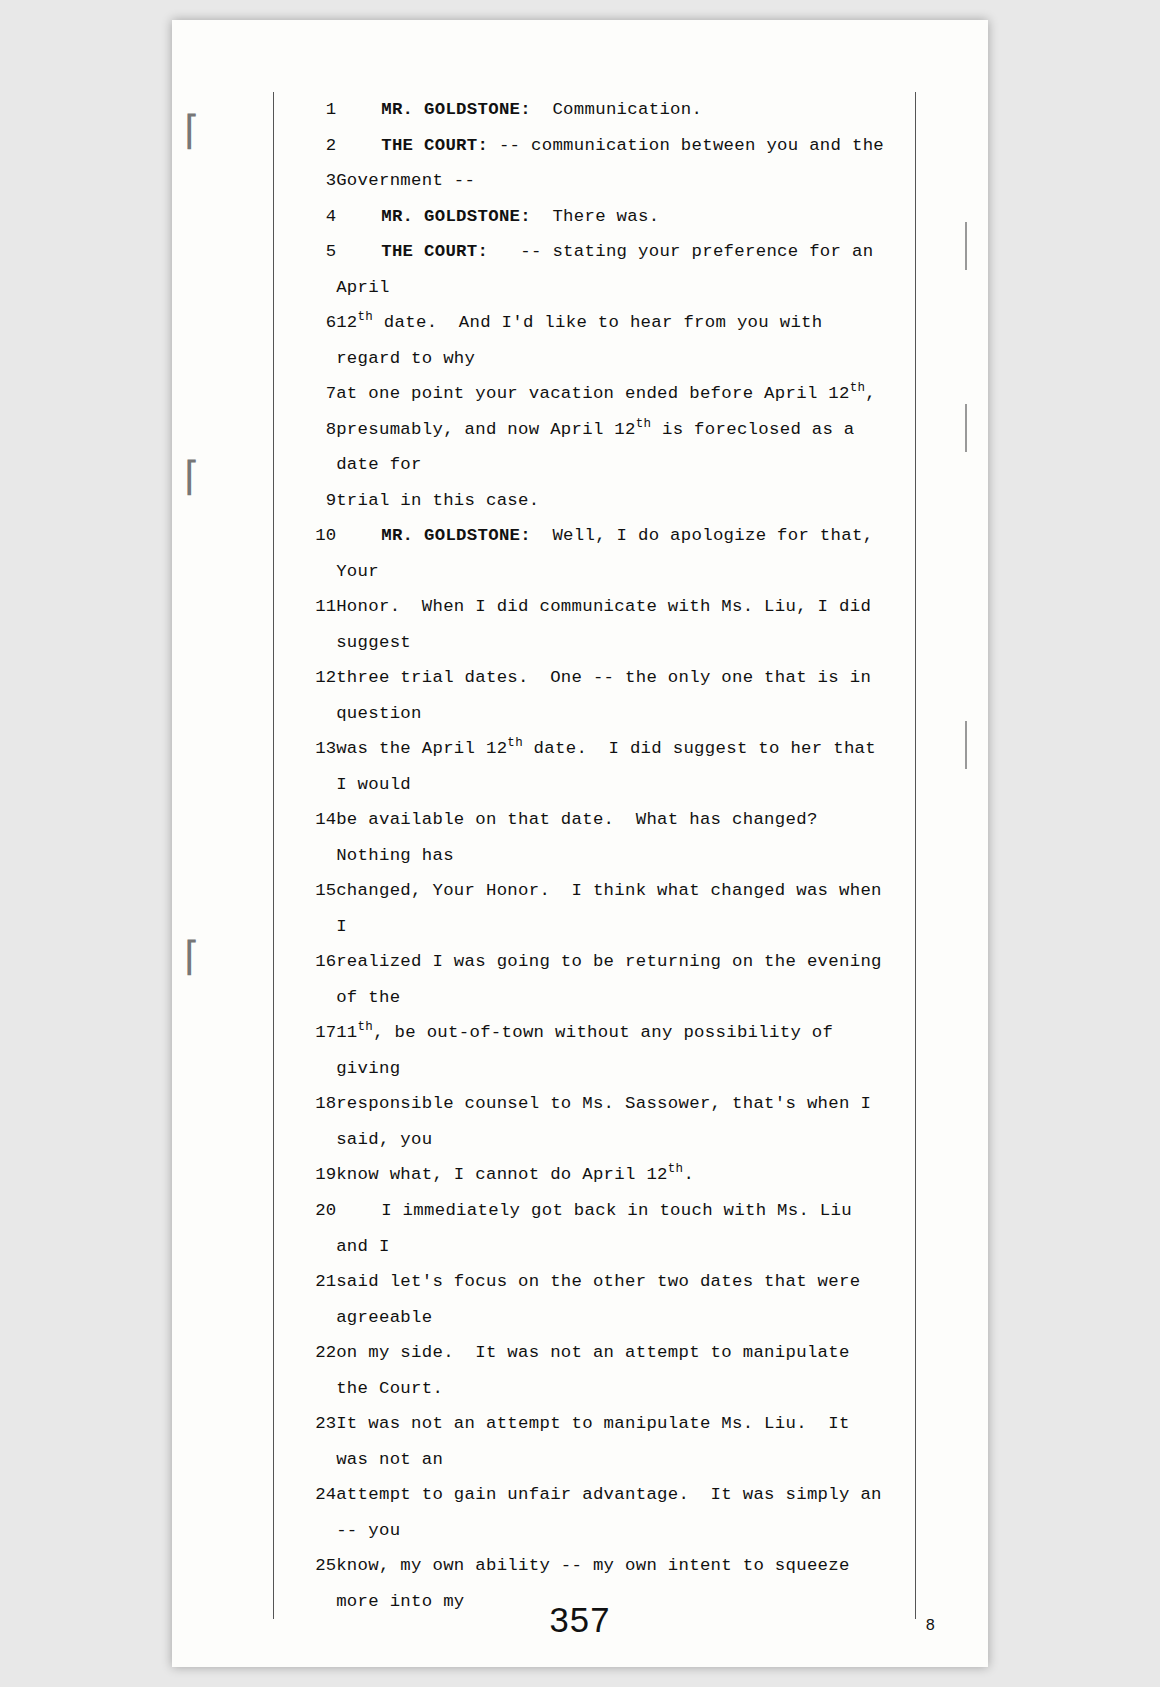⌈
⌈
⌈
| 1 | MR. GOLDSTONE: Communication. |
| 2 | THE COURT: -- communication between you and the |
| 3 | Government -- |
| 4 | MR. GOLDSTONE: There was. |
| 5 | THE COURT: -- stating your preference for an April |
| 6 | 12 th date. And I'd like to hear from you with regard to why |
| 7 | at one point your vacation ended before April 12 th , |
| 8 | presumably, and now April 12 th is foreclosed as a date for |
| 9 | trial in this case. |
| 10 | MR. GOLDSTONE: Well, I do apologize for that, Your |
| 11 | Honor. When I did communicate with Ms. Liu, I did suggest |
| 12 | three trial dates. One -- the only one that is in question |
| 13 | was the April 12 th date. I did suggest to her that I would |
| 14 | be available on that date. What has changed? Nothing has |
| 15 | changed, Your Honor. I think what changed was when I |
| 16 | realized I was going to be returning on the evening of the |
| 17 | 11 th , be out-of-town without any possibility of giving |
| 18 | responsible counsel to Ms. Sassower, that's when I said, you |
| 19 | know what, I cannot do April 12 th . |
| 20 | I immediately got back in touch with Ms. Liu and I |
| 21 | said let's focus on the other two dates that were agreeable |
| 22 | on my side. It was not an attempt to manipulate the Court. |
| 23 | It was not an attempt to manipulate Ms. Liu. It was not an |
| 24 | attempt to gain unfair advantage. It was simply an -- you |
| 25 | know, my own ability -- my own intent to squeeze more into my |
357
8